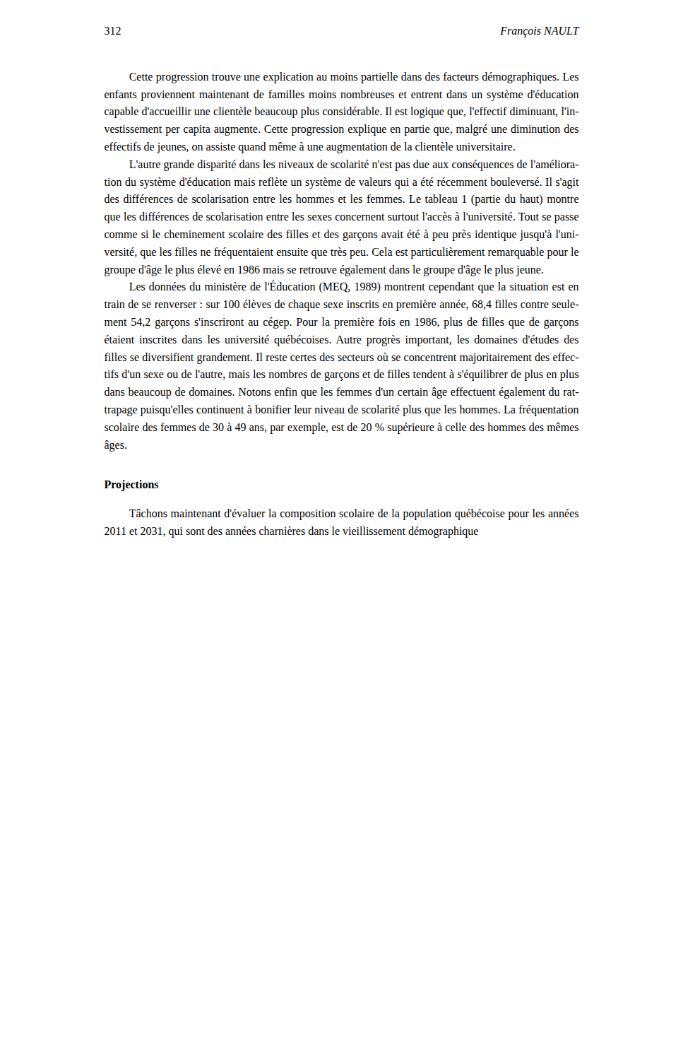312 François NAULT
Cette progression trouve une explication au moins partielle dans des facteurs démographiques. Les enfants proviennent maintenant de familles moins nombreuses et entrent dans un système d'éducation capable d'accueillir une clientèle beaucoup plus considérable. Il est logique que, l'effectif diminuant, l'investissement per capita augmente. Cette progression explique en partie que, malgré une diminution des effectifs de jeunes, on assiste quand même à une augmentation de la clientèle universitaire.
L'autre grande disparité dans les niveaux de scolarité n'est pas due aux conséquences de l'amélioration du système d'éducation mais reflète un système de valeurs qui a été récemment bouleversé. Il s'agit des différences de scolarisation entre les hommes et les femmes. Le tableau 1 (partie du haut) montre que les différences de scolarisation entre les sexes concernent surtout l'accès à l'université. Tout se passe comme si le cheminement scolaire des filles et des garçons avait été à peu près identique jusqu'à l'université, que les filles ne fréquentaient ensuite que très peu. Cela est particulièrement remarquable pour le groupe d'âge le plus élevé en 1986 mais se retrouve également dans le groupe d'âge le plus jeune.
Les données du ministère de l'Éducation (MEQ, 1989) montrent cependant que la situation est en train de se renverser : sur 100 élèves de chaque sexe inscrits en première année, 68,4 filles contre seulement 54,2 garçons s'inscriront au cégep. Pour la première fois en 1986, plus de filles que de garçons étaient inscrites dans les université québécoises. Autre progrès important, les domaines d'études des filles se diversifient grandement. Il reste certes des secteurs où se concentrent majoritairement des effectifs d'un sexe ou de l'autre, mais les nombres de garçons et de filles tendent à s'équilibrer de plus en plus dans beaucoup de domaines. Notons enfin que les femmes d'un certain âge effectuent également du rattrapage puisqu'elles continuent à bonifier leur niveau de scolarité plus que les hommes. La fréquentation scolaire des femmes de 30 à 49 ans, par exemple, est de 20 % supérieure à celle des hommes des mêmes âges.
Projections
Tâchons maintenant d'évaluer la composition scolaire de la population québécoise pour les années 2011 et 2031, qui sont des années charnières dans le vieillissement démographique